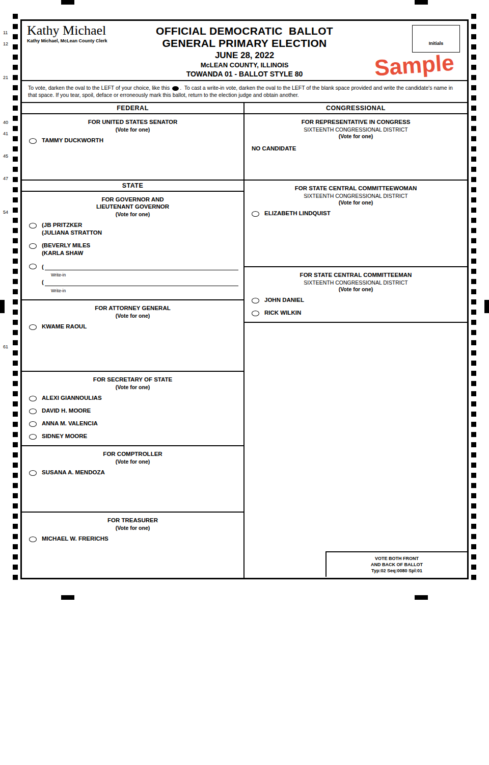11
12
21
40
41
45
47
54
61
Kathy Michael Kathy Michael, McLean County Clerk
Initials
OFFICIAL DEMOCRATIC BALLOT
GENERAL PRIMARY ELECTION
JUNE 28, 2022
McLEAN COUNTY, ILLINOIS
TOWANDA 01 - BALLOT STYLE 80 Sample
To vote, darken the oval to the LEFT of your choice, like this . To cast a write-in vote, darken the oval to the LEFT of the blank space provided and write the candidate's name in that space. If you tear, spoil, deface or erroneously mark this ballot, return to the election judge and obtain another.
FEDERAL
FOR UNITED STATES SENATOR
(Vote for one)
TAMMY DUCKWORTH
STATE
FOR GOVERNOR AND
LIEUTENANT GOVERNOR
(Vote for one)
(JB PRITZKER(JULIANA STRATTON
(BEVERLY MILES(KARLA SHAW
( Write-in ( Write-in
FOR ATTORNEY GENERAL
(Vote for one)
KWAME RAOUL
FOR SECRETARY OF STATE
(Vote for one)
ALEXI GIANNOULIAS
DAVID H. MOORE
ANNA M. VALENCIA
SIDNEY MOORE
FOR COMPTROLLER
(Vote for one)
SUSANA A. MENDOZA
FOR TREASURER
(Vote for one)
MICHAEL W. FRERICHS
CONGRESSIONAL
FOR REPRESENTATIVE IN CONGRESS
SIXTEENTH CONGRESSIONAL DISTRICT
(Vote for one)
NO CANDIDATE
FOR STATE CENTRAL COMMITTEEWOMAN
SIXTEENTH CONGRESSIONAL DISTRICT
(Vote for one)
ELIZABETH LINDQUIST
FOR STATE CENTRAL COMMITTEEMAN
SIXTEENTH CONGRESSIONAL DISTRICT
(Vote for one)
JOHN DANIEL
RICK WILKIN
VOTE BOTH FRONT
AND BACK OF BALLOT
Typ:02 Seq:0080 Spl:01